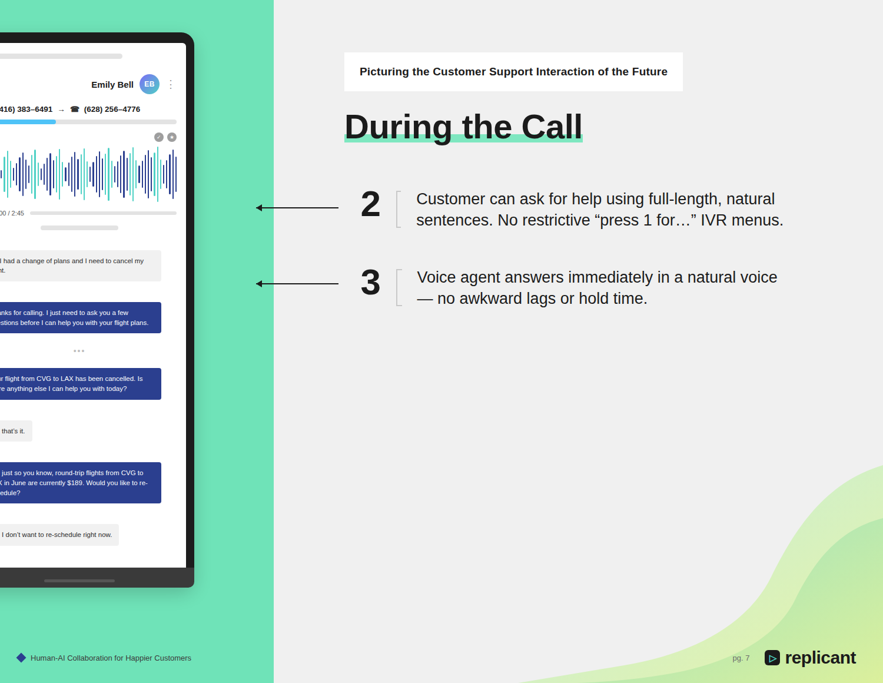Emily Bell EB ⋮
👤 (416) 383–6491 → ☎ (628) 256–4776
✓ ★
▶ 0:00 / 2:45
Hi, I had a change of plans and I need to cancel my flight.
Thanks for calling. I just need to ask you a few questions before I can help you with your flight plans.
•••
Your flight from CVG to LAX has been cancelled. Is there anything else I can help you with today?
No, that’s it.
Ok, just so you know, round-trip flights from CVG to LAX in June are currently $189. Would you like to re-schedule?
No, I don’t want to re-schedule right now.
Picturing the Customer Support Interaction of the Future
During the Call
2 Customer can ask for help using full-length, natural sentences. No restrictive “press 1 for…” IVR menus.
3 Voice agent answers immediately in a natural voice — no awkward lags or hold time.
Human-AI Collaboration for Happier Customers
pg. 7 ▷ replicant